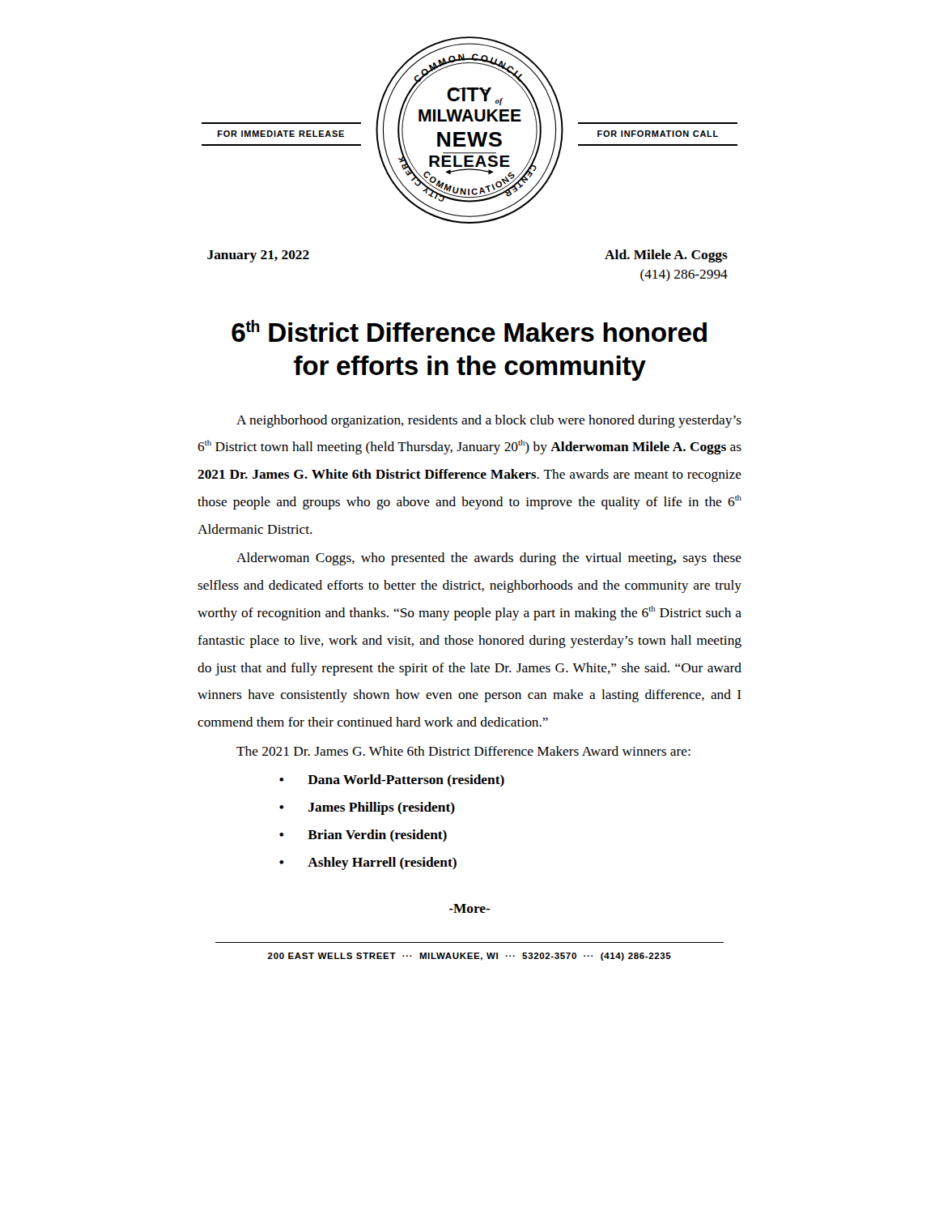FOR IMMEDIATE RELEASE
FOR INFORMATION CALL
COMMON COUNCIL COMMUNICATIONS CITY CLERK CENTER CITY MILWAUKEE NEWS RELEASE of
| January 21, 2022 | Ald. Milele A. Coggs (414) 286-2994 |
6th District Difference Makers honored for efforts in the community
A neighborhood organization, residents and a block club were honored during yesterday’s 6th District town hall meeting (held Thursday, January 20th) by Alderwoman Milele A. Coggs as 2021 Dr. James G. White 6th District Difference Makers. The awards are meant to recognize those people and groups who go above and beyond to improve the quality of life in the 6th Aldermanic District.
Alderwoman Coggs, who presented the awards during the virtual meeting, says these selfless and dedicated efforts to better the district, neighborhoods and the community are truly worthy of recognition and thanks. “So many people play a part in making the 6th District such a fantastic place to live, work and visit, and those honored during yesterday’s town hall meeting do just that and fully represent the spirit of the late Dr. James G. White,” she said. “Our award winners have consistently shown how even one person can make a lasting difference, and I commend them for their continued hard work and dedication.”
The 2021 Dr. James G. White 6th District Difference Makers Award winners are:
Dana World-Patterson (resident)
James Phillips (resident)
Brian Verdin (resident)
Ashley Harrell (resident)
-More-
200 EAST WELLS STREET ··· MILWAUKEE, WI ··· 53202-3570 ··· (414) 286-2235